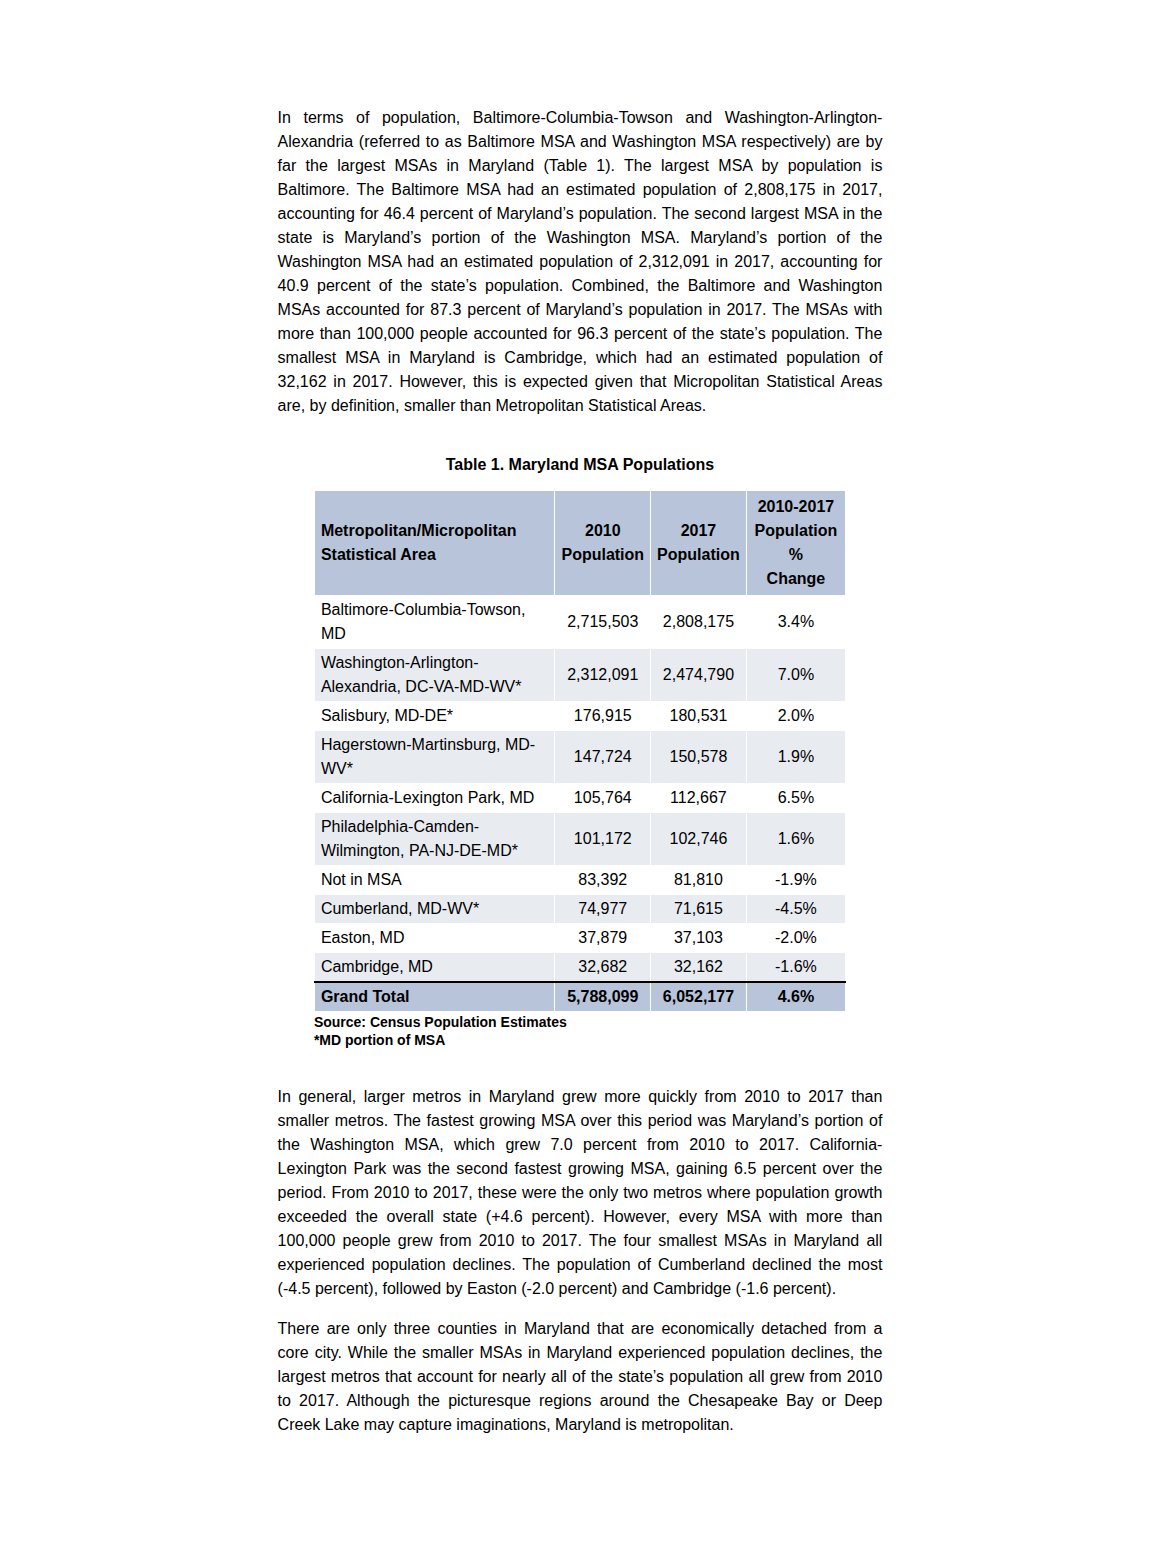In terms of population, Baltimore-Columbia-Towson and Washington-Arlington-Alexandria (referred to as Baltimore MSA and Washington MSA respectively) are by far the largest MSAs in Maryland (Table 1). The largest MSA by population is Baltimore. The Baltimore MSA had an estimated population of 2,808,175 in 2017, accounting for 46.4 percent of Maryland’s population. The second largest MSA in the state is Maryland’s portion of the Washington MSA. Maryland’s portion of the Washington MSA had an estimated population of 2,312,091 in 2017, accounting for 40.9 percent of the state’s population. Combined, the Baltimore and Washington MSAs accounted for 87.3 percent of Maryland’s population in 2017. The MSAs with more than 100,000 people accounted for 96.3 percent of the state’s population. The smallest MSA in Maryland is Cambridge, which had an estimated population of 32,162 in 2017. However, this is expected given that Micropolitan Statistical Areas are, by definition, smaller than Metropolitan Statistical Areas.
Table 1. Maryland MSA Populations
| Metropolitan/Micropolitan Statistical Area | 2010 Population | 2017 Population | 2010-2017 Population % Change |
| --- | --- | --- | --- |
| Baltimore-Columbia-Towson, MD | 2,715,503 | 2,808,175 | 3.4% |
| Washington-Arlington-Alexandria, DC-VA-MD-WV* | 2,312,091 | 2,474,790 | 7.0% |
| Salisbury, MD-DE* | 176,915 | 180,531 | 2.0% |
| Hagerstown-Martinsburg, MD-WV* | 147,724 | 150,578 | 1.9% |
| California-Lexington Park, MD | 105,764 | 112,667 | 6.5% |
| Philadelphia-Camden-Wilmington, PA-NJ-DE-MD* | 101,172 | 102,746 | 1.6% |
| Not in MSA | 83,392 | 81,810 | -1.9% |
| Cumberland, MD-WV* | 74,977 | 71,615 | -4.5% |
| Easton, MD | 37,879 | 37,103 | -2.0% |
| Cambridge, MD | 32,682 | 32,162 | -1.6% |
| Grand Total | 5,788,099 | 6,052,177 | 4.6% |
Source: Census Population Estimates
*MD portion of MSA
In general, larger metros in Maryland grew more quickly from 2010 to 2017 than smaller metros. The fastest growing MSA over this period was Maryland’s portion of the Washington MSA, which grew 7.0 percent from 2010 to 2017. California-Lexington Park was the second fastest growing MSA, gaining 6.5 percent over the period. From 2010 to 2017, these were the only two metros where population growth exceeded the overall state (+4.6 percent). However, every MSA with more than 100,000 people grew from 2010 to 2017. The four smallest MSAs in Maryland all experienced population declines. The population of Cumberland declined the most (-4.5 percent), followed by Easton (-2.0 percent) and Cambridge (-1.6 percent).
There are only three counties in Maryland that are economically detached from a core city. While the smaller MSAs in Maryland experienced population declines, the largest metros that account for nearly all of the state’s population all grew from 2010 to 2017. Although the picturesque regions around the Chesapeake Bay or Deep Creek Lake may capture imaginations, Maryland is metropolitan.